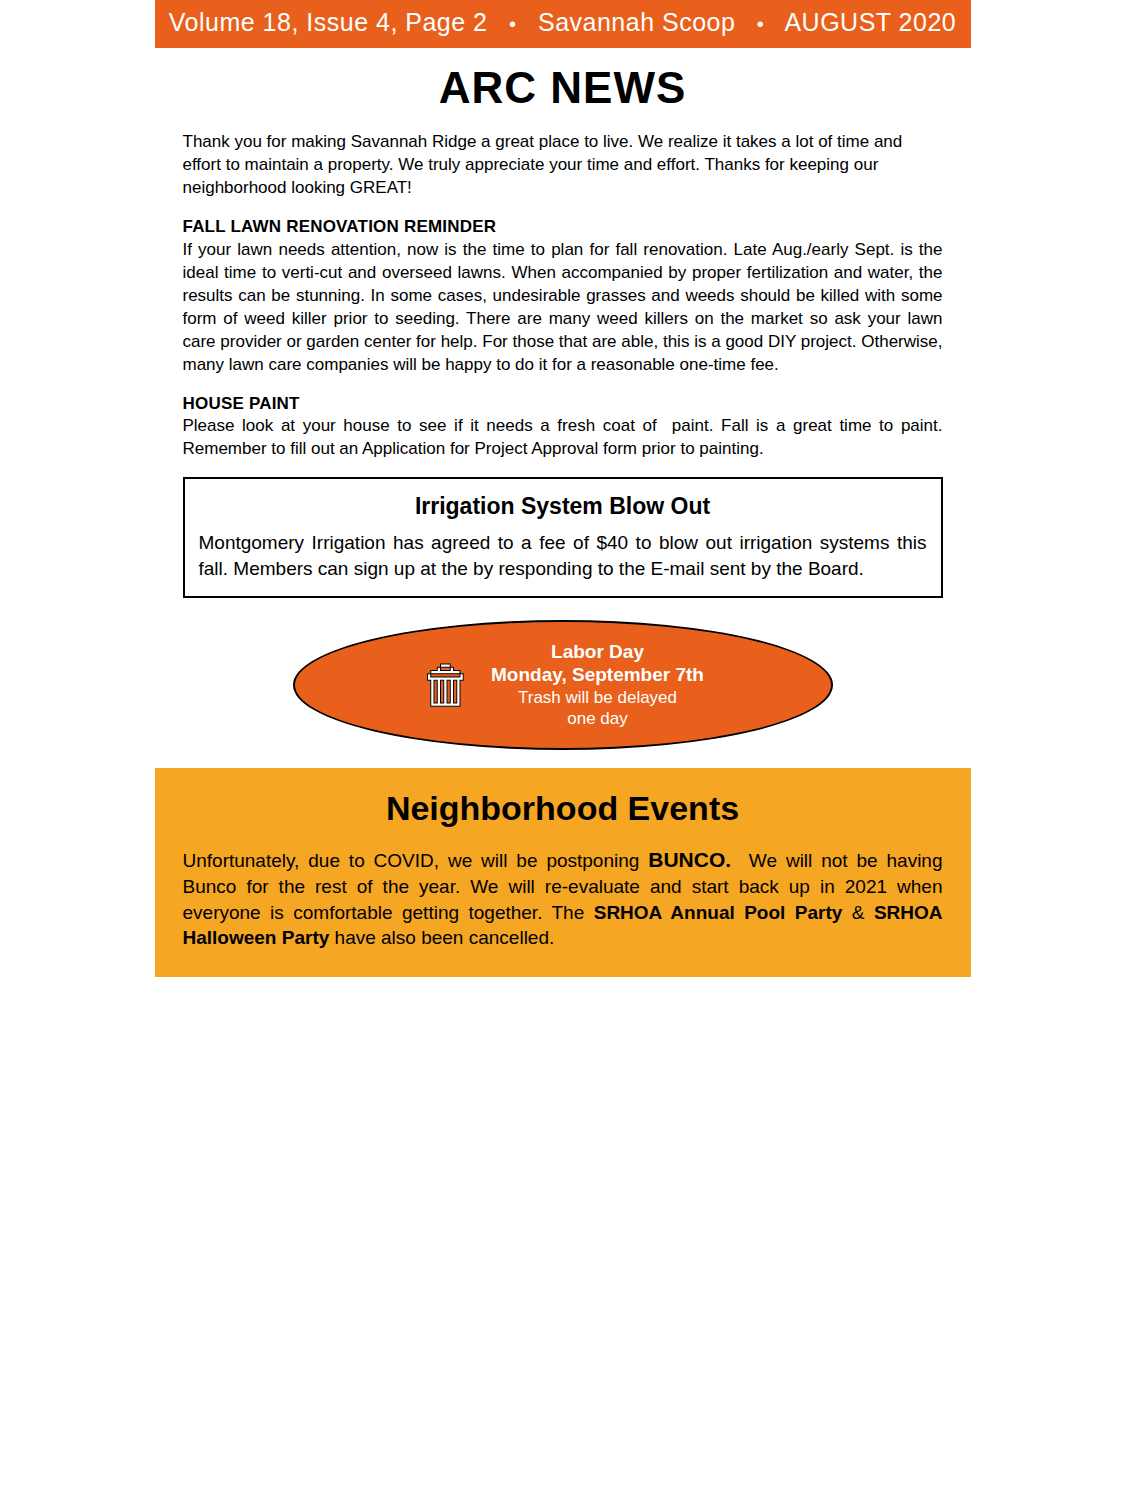Volume 18, Issue 4, Page 2 • Savannah Scoop • AUGUST 2020
ARC NEWS
Thank you for making Savannah Ridge a great place to live. We realize it takes a lot of time and effort to maintain a property. We truly appreciate your time and effort. Thanks for keeping our neighborhood looking GREAT!
Fall Lawn Renovation Reminder
If your lawn needs attention, now is the time to plan for fall renovation. Late Aug./early Sept. is the ideal time to verti-cut and overseed lawns. When accompanied by proper fertilization and water, the results can be stunning. In some cases, undesirable grasses and weeds should be killed with some form of weed killer prior to seeding. There are many weed killers on the market so ask your lawn care provider or garden center for help. For those that are able, this is a good DIY project. Otherwise, many lawn care companies will be happy to do it for a reasonable one-time fee.
House Paint
Please look at your house to see if it needs a fresh coat of paint. Fall is a great time to paint. Remember to fill out an Application for Project Approval form prior to painting.
Irrigation System Blow Out
Montgomery Irrigation has agreed to a fee of $40 to blow out irrigation systems this fall. Members can sign up at the by responding to the E-mail sent by the Board.
🗑
Labor Day Monday, September 7th Trash will be delayed one day
Neighborhood Events
Unfortunately, due to COVID, we will be postponing BUNCO. We will not be having Bunco for the rest of the year. We will re-evaluate and start back up in 2021 when everyone is comfortable getting together. The SRHOA Annual Pool Party & SRHOA Halloween Party have also been cancelled.